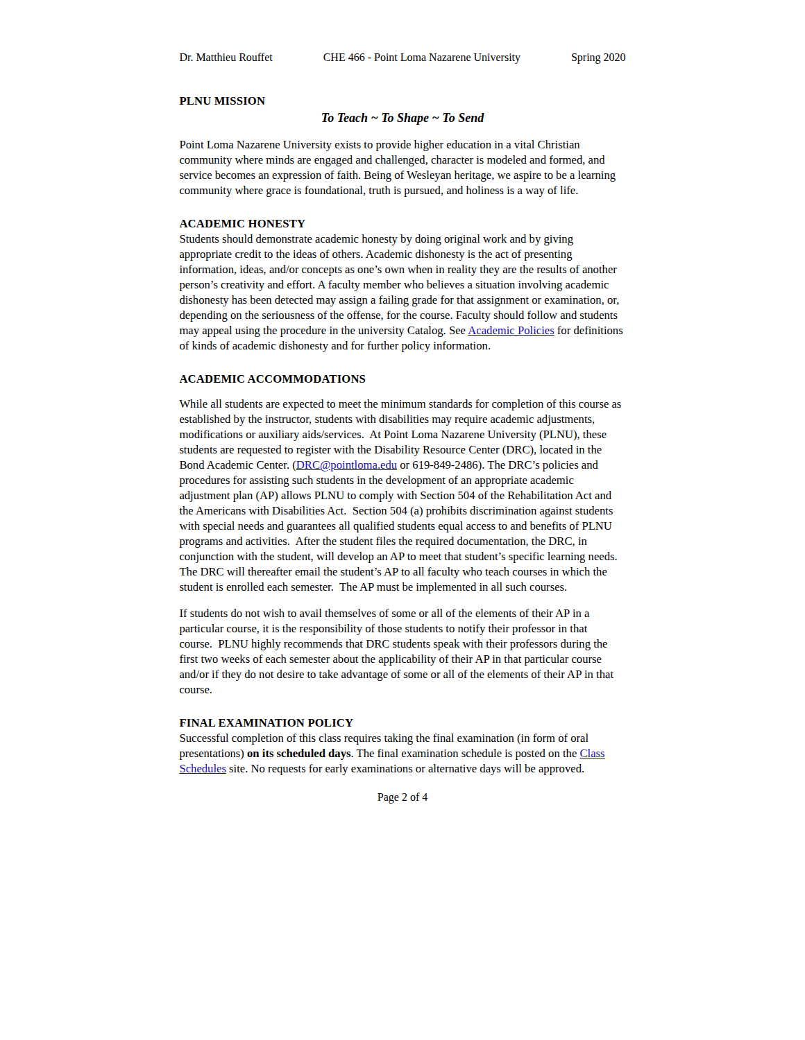Dr. Matthieu Rouffet
CHE 466 - Point Loma Nazarene University
Spring 2020
PLNU MISSION
To Teach ~ To Shape ~ To Send
Point Loma Nazarene University exists to provide higher education in a vital Christian community where minds are engaged and challenged, character is modeled and formed, and service becomes an expression of faith. Being of Wesleyan heritage, we aspire to be a learning community where grace is foundational, truth is pursued, and holiness is a way of life.
ACADEMIC HONESTY
Students should demonstrate academic honesty by doing original work and by giving appropriate credit to the ideas of others. Academic dishonesty is the act of presenting information, ideas, and/or concepts as one’s own when in reality they are the results of another person’s creativity and effort. A faculty member who believes a situation involving academic dishonesty has been detected may assign a failing grade for that assignment or examination, or, depending on the seriousness of the offense, for the course. Faculty should follow and students may appeal using the procedure in the university Catalog. See Academic Policies for definitions of kinds of academic dishonesty and for further policy information.
ACADEMIC ACCOMMODATIONS
While all students are expected to meet the minimum standards for completion of this course as established by the instructor, students with disabilities may require academic adjustments, modifications or auxiliary aids/services. At Point Loma Nazarene University (PLNU), these students are requested to register with the Disability Resource Center (DRC), located in the Bond Academic Center. (DRC@pointloma.edu or 619-849-2486). The DRC’s policies and procedures for assisting such students in the development of an appropriate academic adjustment plan (AP) allows PLNU to comply with Section 504 of the Rehabilitation Act and the Americans with Disabilities Act. Section 504 (a) prohibits discrimination against students with special needs and guarantees all qualified students equal access to and benefits of PLNU programs and activities. After the student files the required documentation, the DRC, in conjunction with the student, will develop an AP to meet that student’s specific learning needs. The DRC will thereafter email the student’s AP to all faculty who teach courses in which the student is enrolled each semester. The AP must be implemented in all such courses.
If students do not wish to avail themselves of some or all of the elements of their AP in a particular course, it is the responsibility of those students to notify their professor in that course. PLNU highly recommends that DRC students speak with their professors during the first two weeks of each semester about the applicability of their AP in that particular course and/or if they do not desire to take advantage of some or all of the elements of their AP in that course.
FINAL EXAMINATION POLICY
Successful completion of this class requires taking the final examination (in form of oral presentations) on its scheduled days. The final examination schedule is posted on the Class Schedules site. No requests for early examinations or alternative days will be approved.
Page 2 of 4